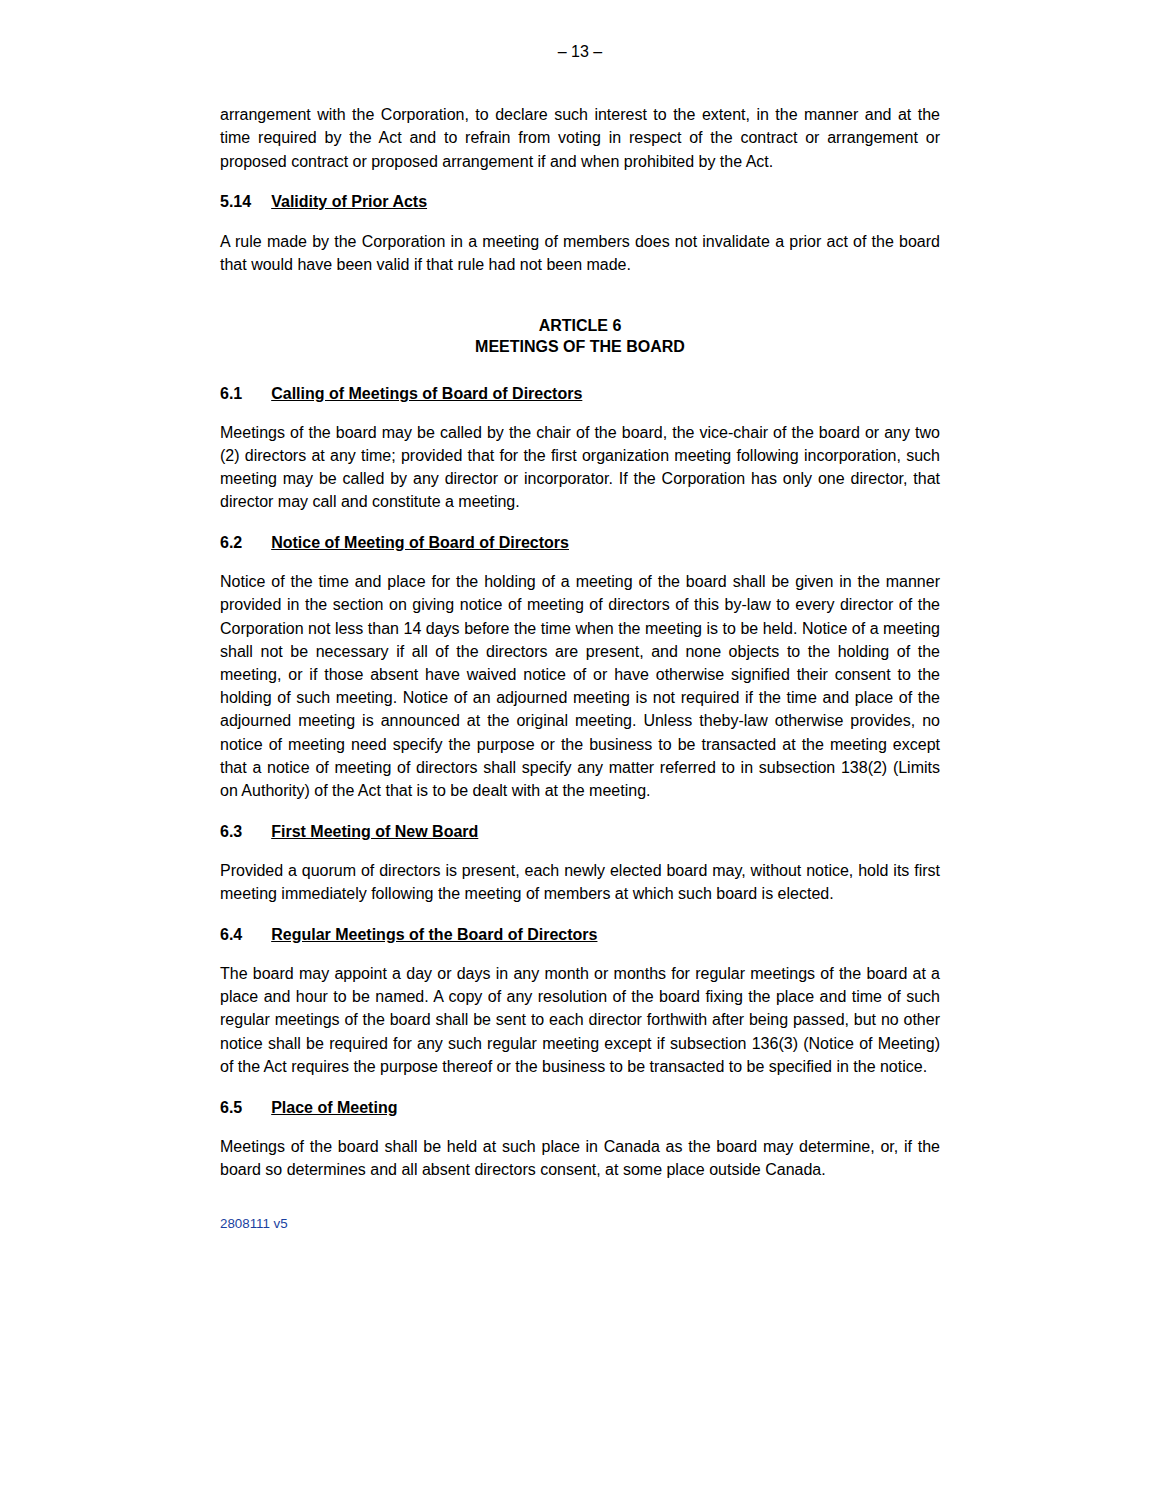– 13 –
arrangement with the Corporation, to declare such interest to the extent, in the manner and at the time required by the Act and to refrain from voting in respect of the contract or arrangement or proposed contract or proposed arrangement if and when prohibited by the Act.
5.14 Validity of Prior Acts
A rule made by the Corporation in a meeting of members does not invalidate a prior act of the board that would have been valid if that rule had not been made.
ARTICLE 6
MEETINGS OF THE BOARD
6.1 Calling of Meetings of Board of Directors
Meetings of the board may be called by the chair of the board, the vice-chair of the board or any two (2) directors at any time; provided that for the first organization meeting following incorporation, such meeting may be called by any director or incorporator. If the Corporation has only one director, that director may call and constitute a meeting.
6.2 Notice of Meeting of Board of Directors
Notice of the time and place for the holding of a meeting of the board shall be given in the manner provided in the section on giving notice of meeting of directors of this by-law to every director of the Corporation not less than 14 days before the time when the meeting is to be held. Notice of a meeting shall not be necessary if all of the directors are present, and none objects to the holding of the meeting, or if those absent have waived notice of or have otherwise signified their consent to the holding of such meeting. Notice of an adjourned meeting is not required if the time and place of the adjourned meeting is announced at the original meeting. Unless theby-law otherwise provides, no notice of meeting need specify the purpose or the business to be transacted at the meeting except that a notice of meeting of directors shall specify any matter referred to in subsection 138(2) (Limits on Authority) of the Act that is to be dealt with at the meeting.
6.3 First Meeting of New Board
Provided a quorum of directors is present, each newly elected board may, without notice, hold its first meeting immediately following the meeting of members at which such board is elected.
6.4 Regular Meetings of the Board of Directors
The board may appoint a day or days in any month or months for regular meetings of the board at a place and hour to be named. A copy of any resolution of the board fixing the place and time of such regular meetings of the board shall be sent to each director forthwith after being passed, but no other notice shall be required for any such regular meeting except if subsection 136(3) (Notice of Meeting) of the Act requires the purpose thereof or the business to be transacted to be specified in the notice.
6.5 Place of Meeting
Meetings of the board shall be held at such place in Canada as the board may determine, or, if the board so determines and all absent directors consent, at some place outside Canada.
2808111 v5